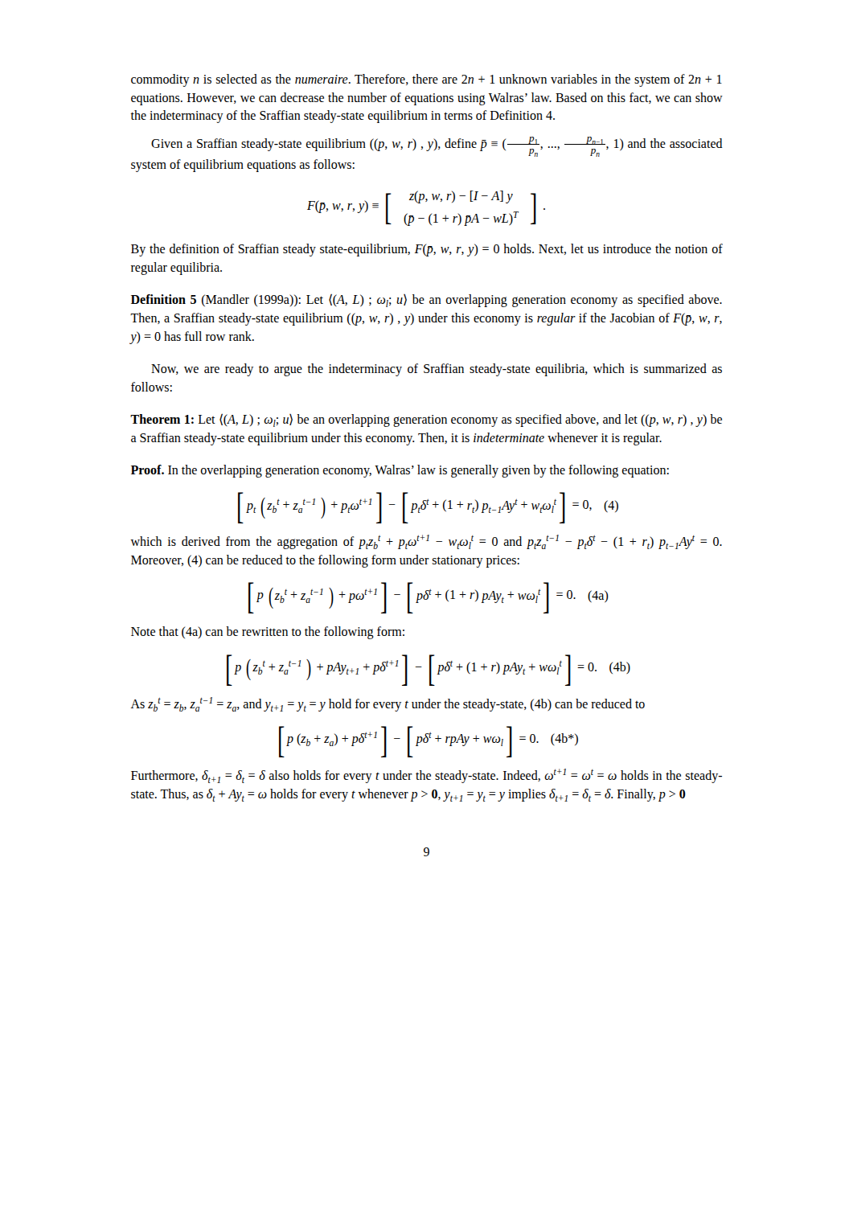commodity n is selected as the numeraire. Therefore, there are 2n + 1 unknown variables in the system of 2n + 1 equations. However, we can decrease the number of equations using Walras’ law. Based on this fact, we can show the indeterminacy of the Sraffian steady-state equilibrium in terms of Definition 4.
Given a Sraffian steady-state equilibrium ((p, w, r) , y), define p̄ ≡ (p1 pn, ..., pn−1 pn, 1) and the associated system of equilibrium equations as follows:
F(p̄, w, r, y) ≡ [
| z ( p , w , r ) − [ I − A ] y |
| ( p̄ − (1 + r ) p̄A − wL ) T |
] .
By the definition of Sraffian steady state-equilibrium, F(p̄, w, r, y) = 0 holds. Next, let us introduce the notion of regular equilibria.
Definition 5 (Mandler (1999a)): Let ⟨(A, L) ; ωl; u⟩ be an overlapping generation economy as specified above. Then, a Sraffian steady-state equilibrium ((p, w, r) , y) under this economy is regular if the Jacobian of F(p̄, w, r, y) = 0 has full row rank.
Now, we are ready to argue the indeterminacy of Sraffian steady-state equilibria, which is summarized as follows:
Theorem 1: Let ⟨(A, L) ; ωl; u⟩ be an overlapping generation economy as specified above, and let ((p, w, r) , y) be a Sraffian steady-state equilibrium under this economy. Then, it is indeterminate whenever it is regular.
Proof. In the overlapping generation economy, Walras’ law is generally given by the following equation:
[pt (zbt + zat−1 ) + ptωt+1] − [ptδt + (1 + rt) pt−1Ayt + wtωlt] = 0,(4)
which is derived from the aggregation of ptzbt + ptωt+1 − wtωlt = 0 and ptzat−1 − ptδt − (1 + rt) pt−1Ayt = 0. Moreover, (4) can be reduced to the following form under stationary prices:
[p (zbt + zat−1 ) + pωt+1] − [pδt + (1 + r) pAyt + wωlt] = 0.(4a)
Note that (4a) can be rewritten to the following form:
[p (zbt + zat−1 ) + pAyt+1 + pδt+1] − [pδt + (1 + r) pAyt + wωlt] = 0.(4b)
As zbt = zb, zat−1 = za, and yt+1 = yt = y hold for every t under the steady-state, (4b) can be reduced to
[p (zb + za) + pδt+1] − [pδt + rpAy + wωl] = 0.(4b*)
Furthermore, δt+1 = δt = δ also holds for every t under the steady-state. Indeed, ωt+1 = ωt = ω holds in the steady-state. Thus, as δt + Ayt = ω holds for every t whenever p > 0, yt+1 = yt = y implies δt+1 = δt = δ. Finally, p > 0
9